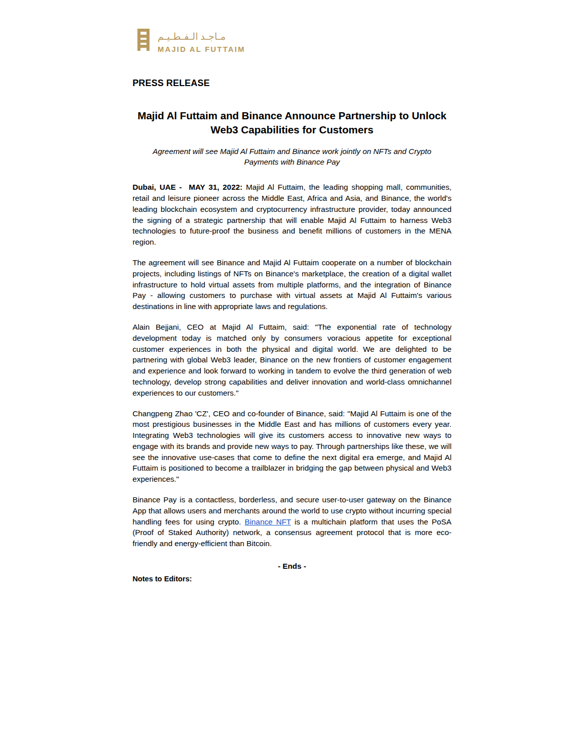مـاجـد الـفـطـيـم MAJID AL FUTTAIM
PRESS RELEASE
Majid Al Futtaim and Binance Announce Partnership to Unlock Web3 Capabilities for Customers
Agreement will see Majid Al Futtaim and Binance work jointly on NFTs and Crypto Payments with Binance Pay
Dubai, UAE - MAY 31, 2022: Majid Al Futtaim, the leading shopping mall, communities, retail and leisure pioneer across the Middle East, Africa and Asia, and Binance, the world's leading blockchain ecosystem and cryptocurrency infrastructure provider, today announced the signing of a strategic partnership that will enable Majid Al Futtaim to harness Web3 technologies to future-proof the business and benefit millions of customers in the MENA region.
The agreement will see Binance and Majid Al Futtaim cooperate on a number of blockchain projects, including listings of NFTs on Binance's marketplace, the creation of a digital wallet infrastructure to hold virtual assets from multiple platforms, and the integration of Binance Pay - allowing customers to purchase with virtual assets at Majid Al Futtaim's various destinations in line with appropriate laws and regulations.
Alain Bejjani, CEO at Majid Al Futtaim, said: "The exponential rate of technology development today is matched only by consumers voracious appetite for exceptional customer experiences in both the physical and digital world. We are delighted to be partnering with global Web3 leader, Binance on the new frontiers of customer engagement and experience and look forward to working in tandem to evolve the third generation of web technology, develop strong capabilities and deliver innovation and world-class omnichannel experiences to our customers."
Changpeng Zhao 'CZ', CEO and co-founder of Binance, said: "Majid Al Futtaim is one of the most prestigious businesses in the Middle East and has millions of customers every year. Integrating Web3 technologies will give its customers access to innovative new ways to engage with its brands and provide new ways to pay. Through partnerships like these, we will see the innovative use-cases that come to define the next digital era emerge, and Majid Al Futtaim is positioned to become a trailblazer in bridging the gap between physical and Web3 experiences."
Binance Pay is a contactless, borderless, and secure user-to-user gateway on the Binance App that allows users and merchants around the world to use crypto without incurring special handling fees for using crypto. Binance NFT is a multichain platform that uses the PoSA (Proof of Staked Authority) network, a consensus agreement protocol that is more eco-friendly and energy-efficient than Bitcoin.
- Ends -
Notes to Editors: